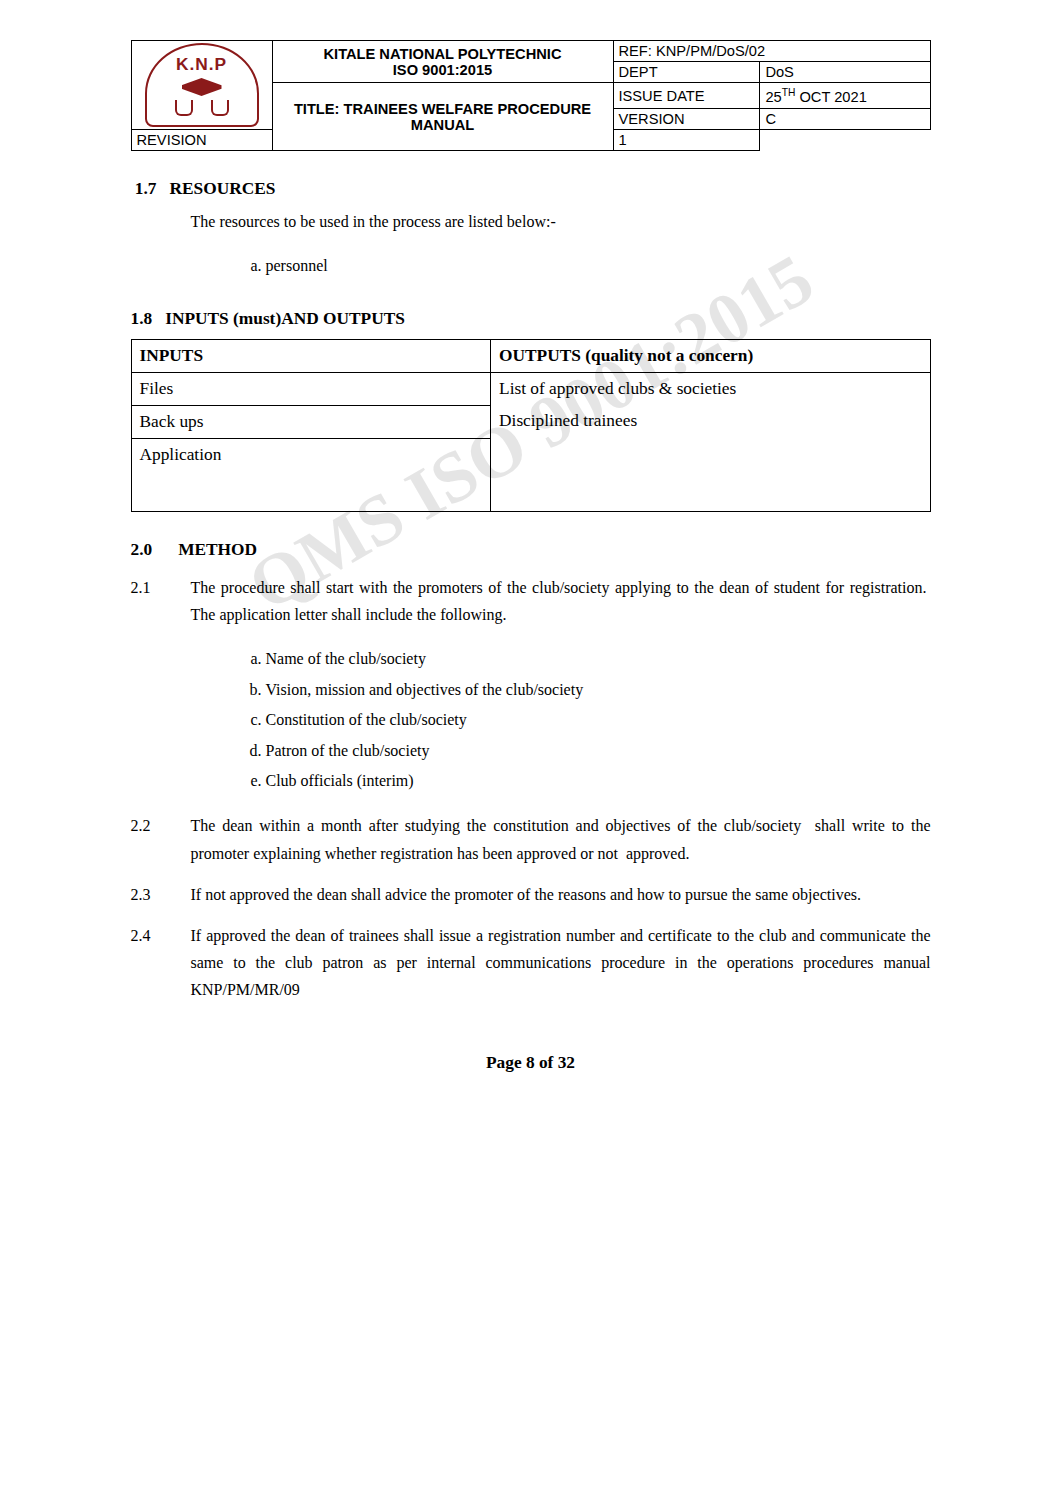QMS ISO 9001:2015
| K.N.P | KITALE NATIONAL POLYTECHNIC ISO 9001:2015 | REF: KNP/PM/DoS/02 |
| DEPT | DoS |
| TITLE: TRAINEES WELFARE PROCEDURE MANUAL | ISSUE DATE | 25 TH OCT 2021 |
| VERSION | C |
| REVISION | 1 |
1.7 RESOURCES
The resources to be used in the process are listed below:-
personnel
1.8 INPUTS (must)AND OUTPUTS
| INPUTS | OUTPUTS (quality not a concern) |
| --- | --- |
| Files | List of approved clubs & societies |
| Back ups | Disciplined trainees |
| Application | |
2.0 METHOD
2.1
The procedure shall start with the promoters of the club/society applying to the dean of student for registration. The application letter shall include the following.
Name of the club/society
Vision, mission and objectives of the club/society
Constitution of the club/society
Patron of the club/society
Club officials (interim)
2.2
The dean within a month after studying the constitution and objectives of the club/society shall write to the promoter explaining whether registration has been approved or not approved.
2.3
If not approved the dean shall advice the promoter of the reasons and how to pursue the same objectives.
2.4
If approved the dean of trainees shall issue a registration number and certificate to the club and communicate the same to the club patron as per internal communications procedure in the operations procedures manual KNP/PM/MR/09
Page 8 of 32